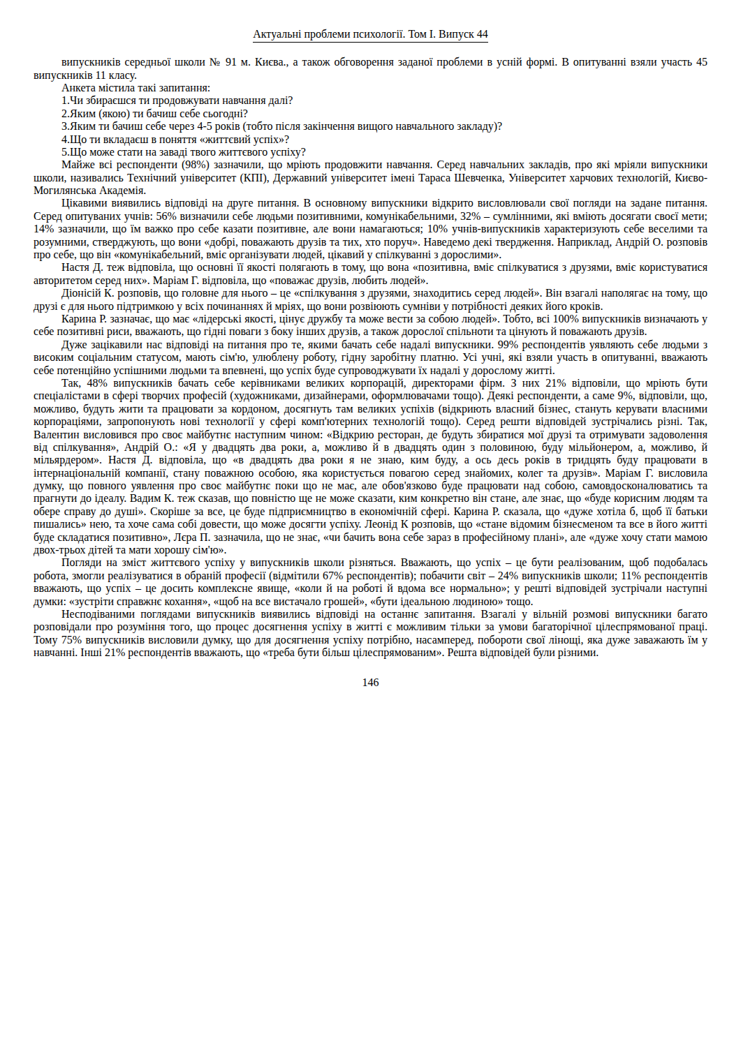Актуальні проблеми психології. Том І. Випуск 44
випускників середньої школи № 91 м. Києва., а також обговорення заданої проблеми в усній формі. В опитуванні взяли участь 45 випускників 11 класу.
Анкета містила такі запитання:
1.Чи збираєшся ти продовжувати навчання далі?
2.Яким (якою) ти бачиш себе сьогодні?
3.Яким ти бачиш себе через 4-5 років (тобто після закінчення вищого навчального закладу)?
4.Що ти вкладаєш в поняття «життєвий успіх»?
5.Що може стати на заваді твого життєвого успіху?
Майже всі респонденти (98%) зазначили, що мріють продовжити навчання. Серед навчальних закладів, про які мріяли випускники школи, називались Технічний університет (КПІ), Державний університет імені Тараса Шевченка, Університет харчових технологій, Києво-Могилянська Академія.
Цікавими виявились відповіді на друге питання. В основному випускники відкрито висловлювали свої погляди на задане питання. Серед опитуваних учнів: 56% визначили себе людьми позитивними, комунікабельними, 32% – сумлінними, які вміють досягати своєї мети; 14% зазначили, що їм важко про себе казати позитивне, але вони намагаються; 10% учнів-випускників характеризують себе веселими та розумними, стверджують, що вони «добрі, поважають друзів та тих, хто поруч». Наведемо декі твердження. Наприклад, Андрій О. розповів про себе, що він «комунікабельний, вміє організувати людей, цікавий у спілкуванні з дорослими».
Настя Д. теж відповіла, що основні її якості полягають в тому, що вона «позитивна, вміє спілкуватися з друзями, вміє користуватися авторитетом серед них». Маріам Г. відповіла, що «поважає друзів, любить людей».
Діонісій К. розповів, що головне для нього – це «спілкування з друзями, знаходитись серед людей». Він взагалі наполягає на тому, що друзі є для нього підтримкою у всіх починаннях й мріях, що вони розвіюють сумніви у потрібності деяких його кроків.
Карина Р. зазначає, що має «лідерські якості, цінує дружбу та може вести за собою людей». Тобто, всі 100% випускників визначають у себе позитивні риси, вважають, що гідні поваги з боку інших друзів, а також дорослої спільноти та цінують й поважають друзів.
Дуже зацікавили нас відповіді на питання про те, якими бачать себе надалі випускники. 99% респондентів уявляють себе людьми з високим соціальним статусом, мають сім'ю, улюблену роботу, гідну заробітну платню. Усі учні, які взяли участь в опитуванні, вважають себе потенційно успішними людьми та впевнені, що успіх буде супроводжувати їх надалі у дорослому житті.
Так, 48% випускників бачать себе керівниками великих корпорацій, директорами фірм. З них 21% відповіли, що мріють бути спеціалістами в сфері творчих професій (художниками, дизайнерами, оформлювачами тощо). Деякі респонденти, а саме 9%, відповіли, що, можливо, будуть жити та працювати за кордоном, досягнуть там великих успіхів (відкриють власний бізнес, стануть керувати власними корпораціями, запропонують нові технології у сфері комп'ютерних технологій тощо). Серед решти відповідей зустрічались різні. Так, Валентин висловився про своє майбутнє наступним чином: «Відкрию ресторан, де будуть збиратися мої друзі та отримувати задоволення від спілкування», Андрій О.: «Я у двадцять два роки, а, можливо й в двадцять один з половиною, буду мільйонером, а, можливо, й мільярдером». Настя Д. відповіла, що «в двадцять два роки я не знаю, ким буду, а ось десь років в тридцять буду працювати в інтернаціональній компанії, стану поважною особою, яка користується повагою серед знайомих, колег та друзів». Маріам Г. висловила думку, що повного уявлення про своє майбутнє поки що не має, але обов'язково буде працювати над собою, самовдосконалюватись та прагнути до ідеалу. Вадим К. теж сказав, що повністю ще не може сказати, ким конкретно він стане, але знає, що «буде корисним людям та обере справу до душі». Скоріше за все, це буде підприємництво в економічній сфері. Карина Р. сказала, що «дуже хотіла б, щоб її батьки пишались» нею, та хоче сама собі довести, що може досягти успіху. Леонід К розповів, що «стане відомим бізнесменом та все в його житті буде складатися позитивно», Лєра П. зазначила, що не знає, «чи бачить вона себе зараз в професійному плані», але «дуже хочу стати мамою двох-трьох дітей та мати хорошу сім'ю».
Погляди на зміст життєвого успіху у випускників школи різняться. Вважають, що успіх – це бути реалізованим, щоб подобалась робота, змогли реалізуватися в обраній професії (відмітили 67% респондентів); побачити світ – 24% випускників школи; 11% респондентів вважають, що успіх – це досить комплексне явище, «коли й на роботі й вдома все нормально»; у решті відповідей зустрічали наступні думки: «зустріти справжнє кохання», «щоб на все вистачало грошей», «бути ідеальною людиною» тощо.
Несподіваними поглядами випускників виявились відповіді на останнє запитання. Взагалі у вільній розмові випускники багато розповідали про розуміння того, що процес досягнення успіху в житті є можливим тільки за умови багаторічної цілеспрямованої праці. Тому 75% випускників висловили думку, що для досягнення успіху потрібно, насамперед, побороти свої лінощі, яка дуже заважають їм у навчанні. Інші 21% респондентів вважають, що «треба бути більш цілеспрямованим». Решта відповідей були різними.
146